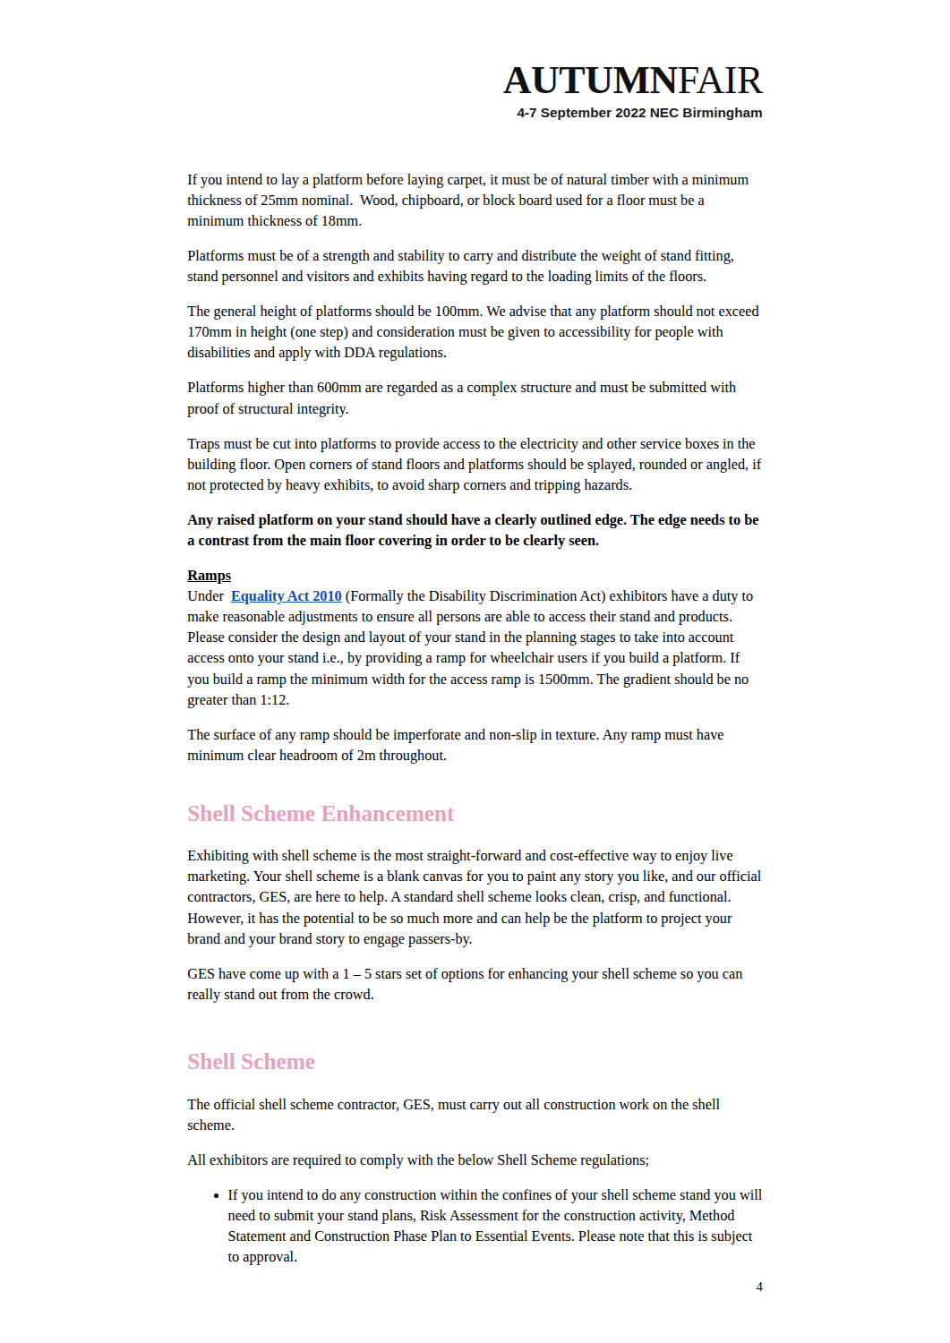AUTUMNFAIR
4-7 September 2022 NEC Birmingham
If you intend to lay a platform before laying carpet, it must be of natural timber with a minimum thickness of 25mm nominal. Wood, chipboard, or block board used for a floor must be a minimum thickness of 18mm.
Platforms must be of a strength and stability to carry and distribute the weight of stand fitting, stand personnel and visitors and exhibits having regard to the loading limits of the floors.
The general height of platforms should be 100mm. We advise that any platform should not exceed 170mm in height (one step) and consideration must be given to accessibility for people with disabilities and apply with DDA regulations.
Platforms higher than 600mm are regarded as a complex structure and must be submitted with proof of structural integrity.
Traps must be cut into platforms to provide access to the electricity and other service boxes in the building floor. Open corners of stand floors and platforms should be splayed, rounded or angled, if not protected by heavy exhibits, to avoid sharp corners and tripping hazards.
Any raised platform on your stand should have a clearly outlined edge. The edge needs to be a contrast from the main floor covering in order to be clearly seen.
Ramps
Under Equality Act 2010 (Formally the Disability Discrimination Act) exhibitors have a duty to make reasonable adjustments to ensure all persons are able to access their stand and products. Please consider the design and layout of your stand in the planning stages to take into account access onto your stand i.e., by providing a ramp for wheelchair users if you build a platform. If you build a ramp the minimum width for the access ramp is 1500mm. The gradient should be no greater than 1:12.
The surface of any ramp should be imperforate and non-slip in texture. Any ramp must have minimum clear headroom of 2m throughout.
Shell Scheme Enhancement
Exhibiting with shell scheme is the most straight-forward and cost-effective way to enjoy live marketing. Your shell scheme is a blank canvas for you to paint any story you like, and our official contractors, GES, are here to help. A standard shell scheme looks clean, crisp, and functional. However, it has the potential to be so much more and can help be the platform to project your brand and your brand story to engage passers-by.
GES have come up with a 1 – 5 stars set of options for enhancing your shell scheme so you can really stand out from the crowd.
Shell Scheme
The official shell scheme contractor, GES, must carry out all construction work on the shell scheme.
All exhibitors are required to comply with the below Shell Scheme regulations;
If you intend to do any construction within the confines of your shell scheme stand you will need to submit your stand plans, Risk Assessment for the construction activity, Method Statement and Construction Phase Plan to Essential Events. Please note that this is subject to approval.
4